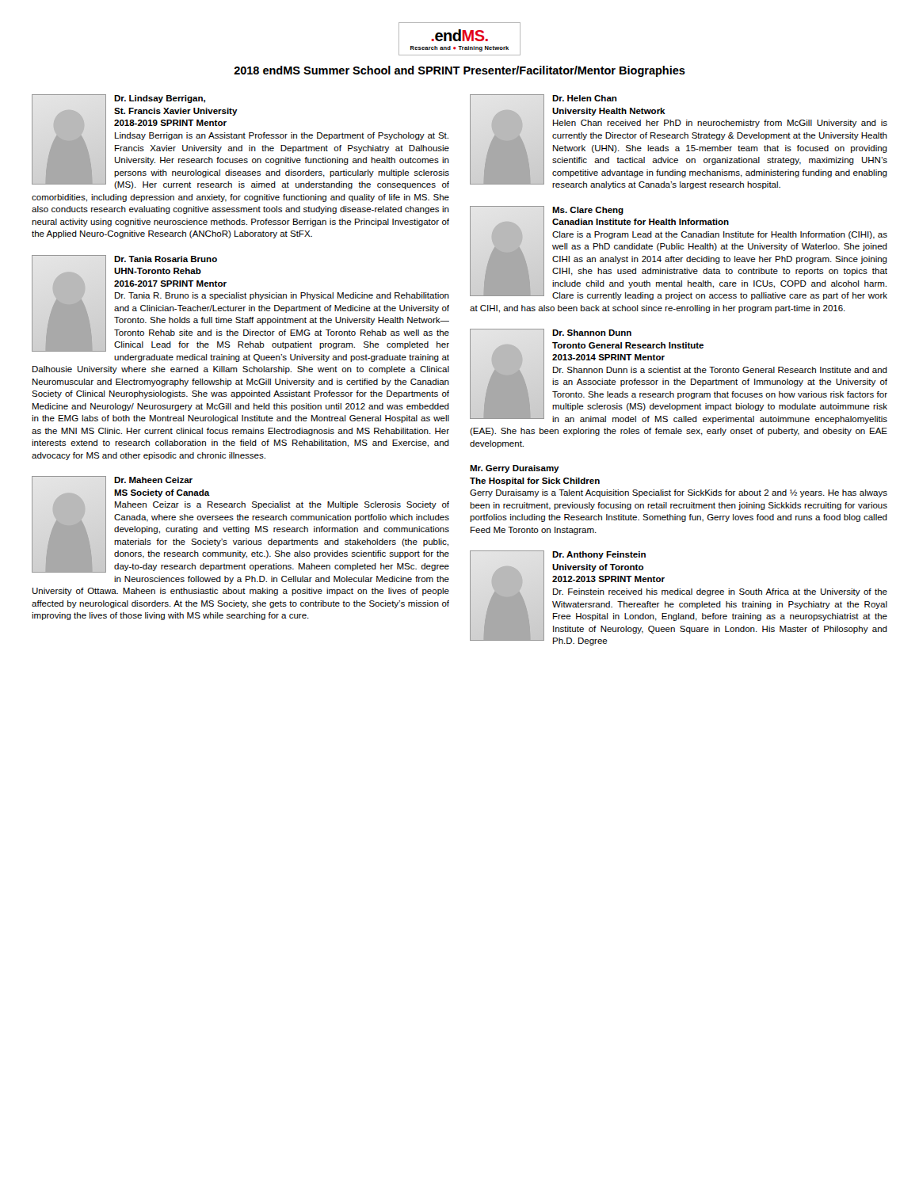. endMS.
Research and ● Training Network
2018 endMS Summer School and SPRINT Presenter/Facilitator/Mentor Biographies
Dr. Lindsay Berrigan,
St. Francis Xavier University
2018-2019 SPRINT Mentor
Lindsay Berrigan is an Assistant Professor in the Department of Psychology at St. Francis Xavier University and in the Department of Psychiatry at Dalhousie University. Her research focuses on cognitive functioning and health outcomes in persons with neurological diseases and disorders, particularly multiple sclerosis (MS). Her current research is aimed at understanding the consequences of comorbidities, including depression and anxiety, for cognitive functioning and quality of life in MS. She also conducts research evaluating cognitive assessment tools and studying disease-related changes in neural activity using cognitive neuroscience methods. Professor Berrigan is the Principal Investigator of the Applied Neuro-Cognitive Research (ANChoR) Laboratory at StFX.
Dr. Tania Rosaria Bruno
UHN-Toronto Rehab
2016-2017 SPRINT Mentor
Dr. Tania R. Bruno is a specialist physician in Physical Medicine and Rehabilitation and a Clinician-Teacher/Lecturer in the Department of Medicine at the University of Toronto. She holds a full time Staff appointment at the University Health Network—Toronto Rehab site and is the Director of EMG at Toronto Rehab as well as the Clinical Lead for the MS Rehab outpatient program. She completed her undergraduate medical training at Queen’s University and post-graduate training at Dalhousie University where she earned a Killam Scholarship. She went on to complete a Clinical Neuromuscular and Electromyography fellowship at McGill University and is certified by the Canadian Society of Clinical Neurophysiologists. She was appointed Assistant Professor for the Departments of Medicine and Neurology/ Neurosurgery at McGill and held this position until 2012 and was embedded in the EMG labs of both the Montreal Neurological Institute and the Montreal General Hospital as well as the MNI MS Clinic. Her current clinical focus remains Electrodiagnosis and MS Rehabilitation. Her interests extend to research collaboration in the field of MS Rehabilitation, MS and Exercise, and advocacy for MS and other episodic and chronic illnesses.
Dr. Maheen Ceizar
MS Society of Canada
Maheen Ceizar is a Research Specialist at the Multiple Sclerosis Society of Canada, where she oversees the research communication portfolio which includes developing, curating and vetting MS research information and communications materials for the Society’s various departments and stakeholders (the public, donors, the research community, etc.). She also provides scientific support for the day-to-day research department operations. Maheen completed her MSc. degree in Neurosciences followed by a Ph.D. in Cellular and Molecular Medicine from the University of Ottawa. Maheen is enthusiastic about making a positive impact on the lives of people affected by neurological disorders. At the MS Society, she gets to contribute to the Society’s mission of improving the lives of those living with MS while searching for a cure.
Dr. Helen Chan
University Health Network
Helen Chan received her PhD in neurochemistry from McGill University and is currently the Director of Research Strategy & Development at the University Health Network (UHN). She leads a 15-member team that is focused on providing scientific and tactical advice on organizational strategy, maximizing UHN’s competitive advantage in funding mechanisms, administering funding and enabling research analytics at Canada’s largest research hospital.
Ms. Clare Cheng
Canadian Institute for Health Information
Clare is a Program Lead at the Canadian Institute for Health Information (CIHI), as well as a PhD candidate (Public Health) at the University of Waterloo. She joined CIHI as an analyst in 2014 after deciding to leave her PhD program. Since joining CIHI, she has used administrative data to contribute to reports on topics that include child and youth mental health, care in ICUs, COPD and alcohol harm. Clare is currently leading a project on access to palliative care as part of her work at CIHI, and has also been back at school since re-enrolling in her program part-time in 2016.
Dr. Shannon Dunn
Toronto General Research Institute
2013-2014 SPRINT Mentor
Dr. Shannon Dunn is a scientist at the Toronto General Research Institute and and is an Associate professor in the Department of Immunology at the University of Toronto. She leads a research program that focuses on how various risk factors for multiple sclerosis (MS) development impact biology to modulate autoimmune risk in an animal model of MS called experimental autoimmune encephalomyelitis (EAE). She has been exploring the roles of female sex, early onset of puberty, and obesity on EAE development.
Mr. Gerry Duraisamy
The Hospital for Sick Children
Gerry Duraisamy is a Talent Acquisition Specialist for SickKids for about 2 and ½ years. He has always been in recruitment, previously focusing on retail recruitment then joining Sickkids recruiting for various portfolios including the Research Institute. Something fun, Gerry loves food and runs a food blog called Feed Me Toronto on Instagram.
Dr. Anthony Feinstein
University of Toronto
2012-2013 SPRINT Mentor
Dr. Feinstein received his medical degree in South Africa at the University of the Witwatersrand. Thereafter he completed his training in Psychiatry at the Royal Free Hospital in London, England, before training as a neuropsychiatrist at the Institute of Neurology, Queen Square in London. His Master of Philosophy and Ph.D. Degree